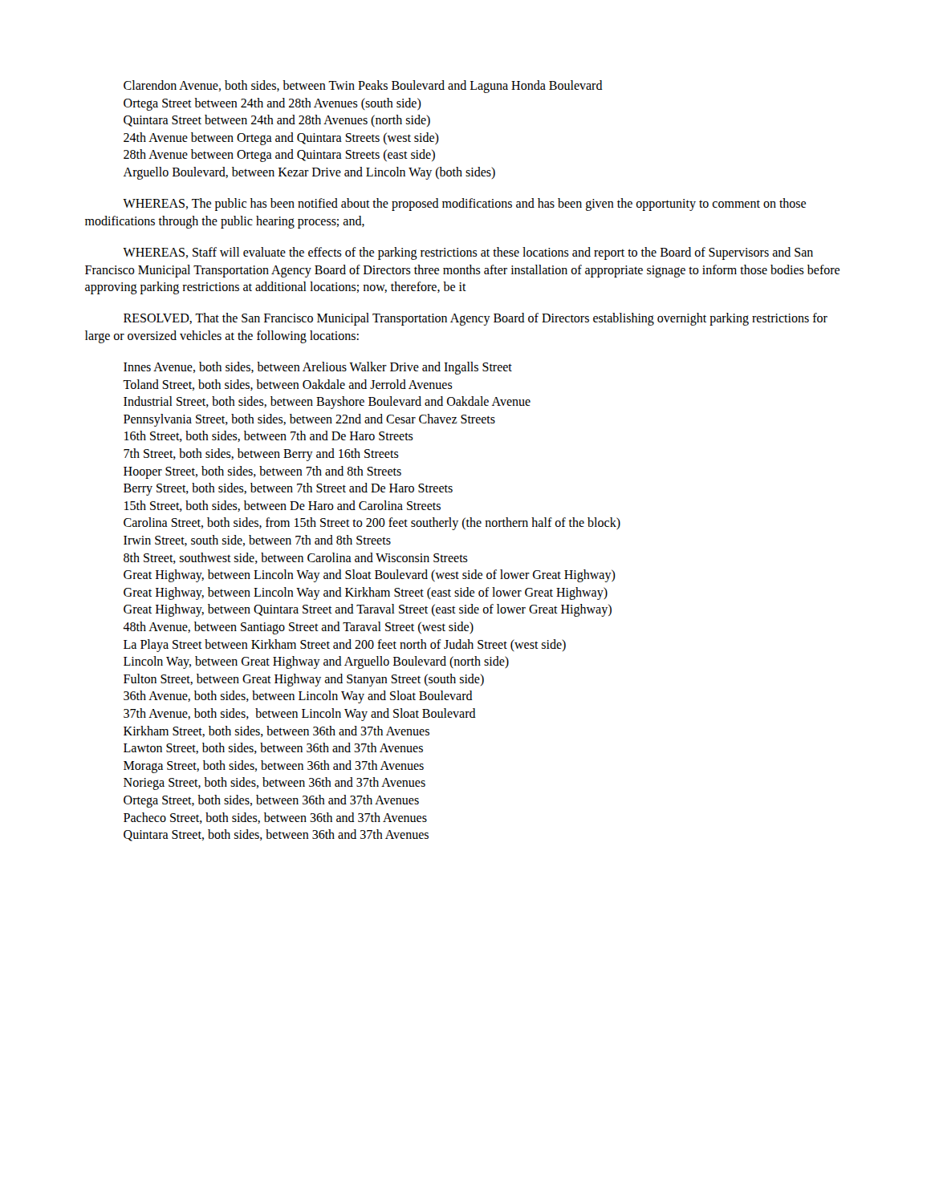Clarendon Avenue, both sides, between Twin Peaks Boulevard and Laguna Honda Boulevard
Ortega Street between 24th and 28th Avenues (south side)
Quintara Street between 24th and 28th Avenues (north side)
24th Avenue between Ortega and Quintara Streets (west side)
28th Avenue between Ortega and Quintara Streets (east side)
Arguello Boulevard, between Kezar Drive and Lincoln Way (both sides)
WHEREAS, The public has been notified about the proposed modifications and has been given the opportunity to comment on those modifications through the public hearing process; and,
WHEREAS, Staff will evaluate the effects of the parking restrictions at these locations and report to the Board of Supervisors and San Francisco Municipal Transportation Agency Board of Directors three months after installation of appropriate signage to inform those bodies before approving parking restrictions at additional locations; now, therefore, be it
RESOLVED, That the San Francisco Municipal Transportation Agency Board of Directors establishing overnight parking restrictions for large or oversized vehicles at the following locations:
Innes Avenue, both sides, between Arelious Walker Drive and Ingalls Street
Toland Street, both sides, between Oakdale and Jerrold Avenues
Industrial Street, both sides, between Bayshore Boulevard and Oakdale Avenue
Pennsylvania Street, both sides, between 22nd and Cesar Chavez Streets
16th Street, both sides, between 7th and De Haro Streets
7th Street, both sides, between Berry and 16th Streets
Hooper Street, both sides, between 7th and 8th Streets
Berry Street, both sides, between 7th Street and De Haro Streets
15th Street, both sides, between De Haro and Carolina Streets
Carolina Street, both sides, from 15th Street to 200 feet southerly (the northern half of the block)
Irwin Street, south side, between 7th and 8th Streets
8th Street, southwest side, between Carolina and Wisconsin Streets
Great Highway, between Lincoln Way and Sloat Boulevard (west side of lower Great Highway)
Great Highway, between Lincoln Way and Kirkham Street (east side of lower Great Highway)
Great Highway, between Quintara Street and Taraval Street (east side of lower Great Highway)
48th Avenue, between Santiago Street and Taraval Street (west side)
La Playa Street between Kirkham Street and 200 feet north of Judah Street (west side)
Lincoln Way, between Great Highway and Arguello Boulevard (north side)
Fulton Street, between Great Highway and Stanyan Street (south side)
36th Avenue, both sides, between Lincoln Way and Sloat Boulevard
37th Avenue, both sides, between Lincoln Way and Sloat Boulevard
Kirkham Street, both sides, between 36th and 37th Avenues
Lawton Street, both sides, between 36th and 37th Avenues
Moraga Street, both sides, between 36th and 37th Avenues
Noriega Street, both sides, between 36th and 37th Avenues
Ortega Street, both sides, between 36th and 37th Avenues
Pacheco Street, both sides, between 36th and 37th Avenues
Quintara Street, both sides, between 36th and 37th Avenues